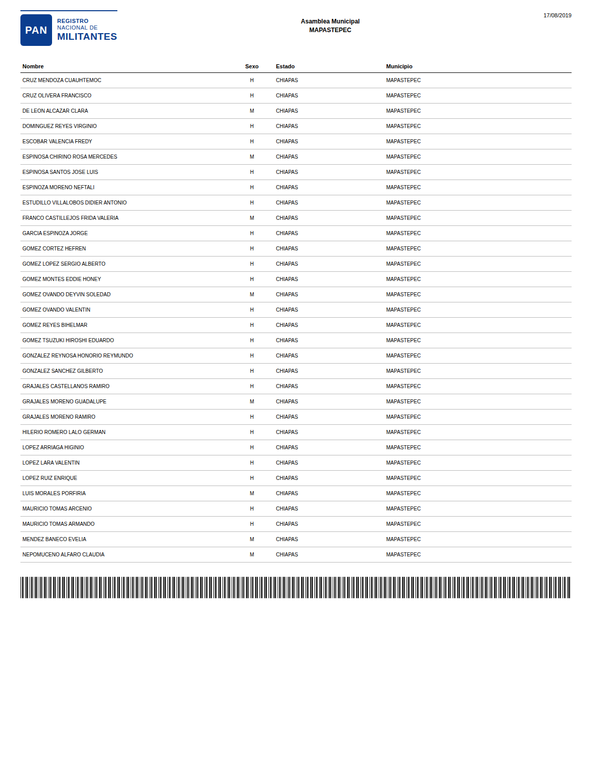REGISTRO
NACIONAL DE
MILITANTES
Asamblea Municipal
MAPASTEPEC
17/08/2019
| Nombre | Sexo | Estado | Municipio |
| --- | --- | --- | --- |
| CRUZ MENDOZA CUAUHTEMOC | H | CHIAPAS | MAPASTEPEC |
| CRUZ OLIVERA FRANCISCO | H | CHIAPAS | MAPASTEPEC |
| DE LEON ALCAZAR CLARA | M | CHIAPAS | MAPASTEPEC |
| DOMINGUEZ REYES VIRGINIO | H | CHIAPAS | MAPASTEPEC |
| ESCOBAR VALENCIA FREDY | H | CHIAPAS | MAPASTEPEC |
| ESPINOSA CHIRINO ROSA MERCEDES | M | CHIAPAS | MAPASTEPEC |
| ESPINOSA SANTOS JOSE LUIS | H | CHIAPAS | MAPASTEPEC |
| ESPINOZA MORENO NEFTALI | H | CHIAPAS | MAPASTEPEC |
| ESTUDILLO VILLALOBOS DIDIER ANTONIO | H | CHIAPAS | MAPASTEPEC |
| FRANCO CASTILLEJOS FRIDA VALERIA | M | CHIAPAS | MAPASTEPEC |
| GARCIA ESPINOZA JORGE | H | CHIAPAS | MAPASTEPEC |
| GOMEZ CORTEZ HEFREN | H | CHIAPAS | MAPASTEPEC |
| GOMEZ LOPEZ SERGIO ALBERTO | H | CHIAPAS | MAPASTEPEC |
| GOMEZ MONTES EDDIE HONEY | H | CHIAPAS | MAPASTEPEC |
| GOMEZ OVANDO DEYVIN SOLEDAD | M | CHIAPAS | MAPASTEPEC |
| GOMEZ OVANDO VALENTIN | H | CHIAPAS | MAPASTEPEC |
| GOMEZ REYES BIHELMAR | H | CHIAPAS | MAPASTEPEC |
| GOMEZ TSUZUKI HIROSHI EDUARDO | H | CHIAPAS | MAPASTEPEC |
| GONZALEZ REYNOSA HONORIO REYMUNDO | H | CHIAPAS | MAPASTEPEC |
| GONZALEZ SANCHEZ GILBERTO | H | CHIAPAS | MAPASTEPEC |
| GRAJALES CASTELLANOS RAMIRO | H | CHIAPAS | MAPASTEPEC |
| GRAJALES MORENO GUADALUPE | M | CHIAPAS | MAPASTEPEC |
| GRAJALES MORENO RAMIRO | H | CHIAPAS | MAPASTEPEC |
| HILERIO ROMERO LALO GERMAN | H | CHIAPAS | MAPASTEPEC |
| LOPEZ ARRIAGA HIGINIO | H | CHIAPAS | MAPASTEPEC |
| LOPEZ LARA VALENTIN | H | CHIAPAS | MAPASTEPEC |
| LOPEZ RUIZ ENRIQUE | H | CHIAPAS | MAPASTEPEC |
| LUIS MORALES PORFIRIA | M | CHIAPAS | MAPASTEPEC |
| MAURICIO TOMAS ARCENIO | H | CHIAPAS | MAPASTEPEC |
| MAURICIO TOMAS ARMANDO | H | CHIAPAS | MAPASTEPEC |
| MENDEZ BANECO EVELIA | M | CHIAPAS | MAPASTEPEC |
| NEPOMUCENO ALFARO CLAUDIA | M | CHIAPAS | MAPASTEPEC |